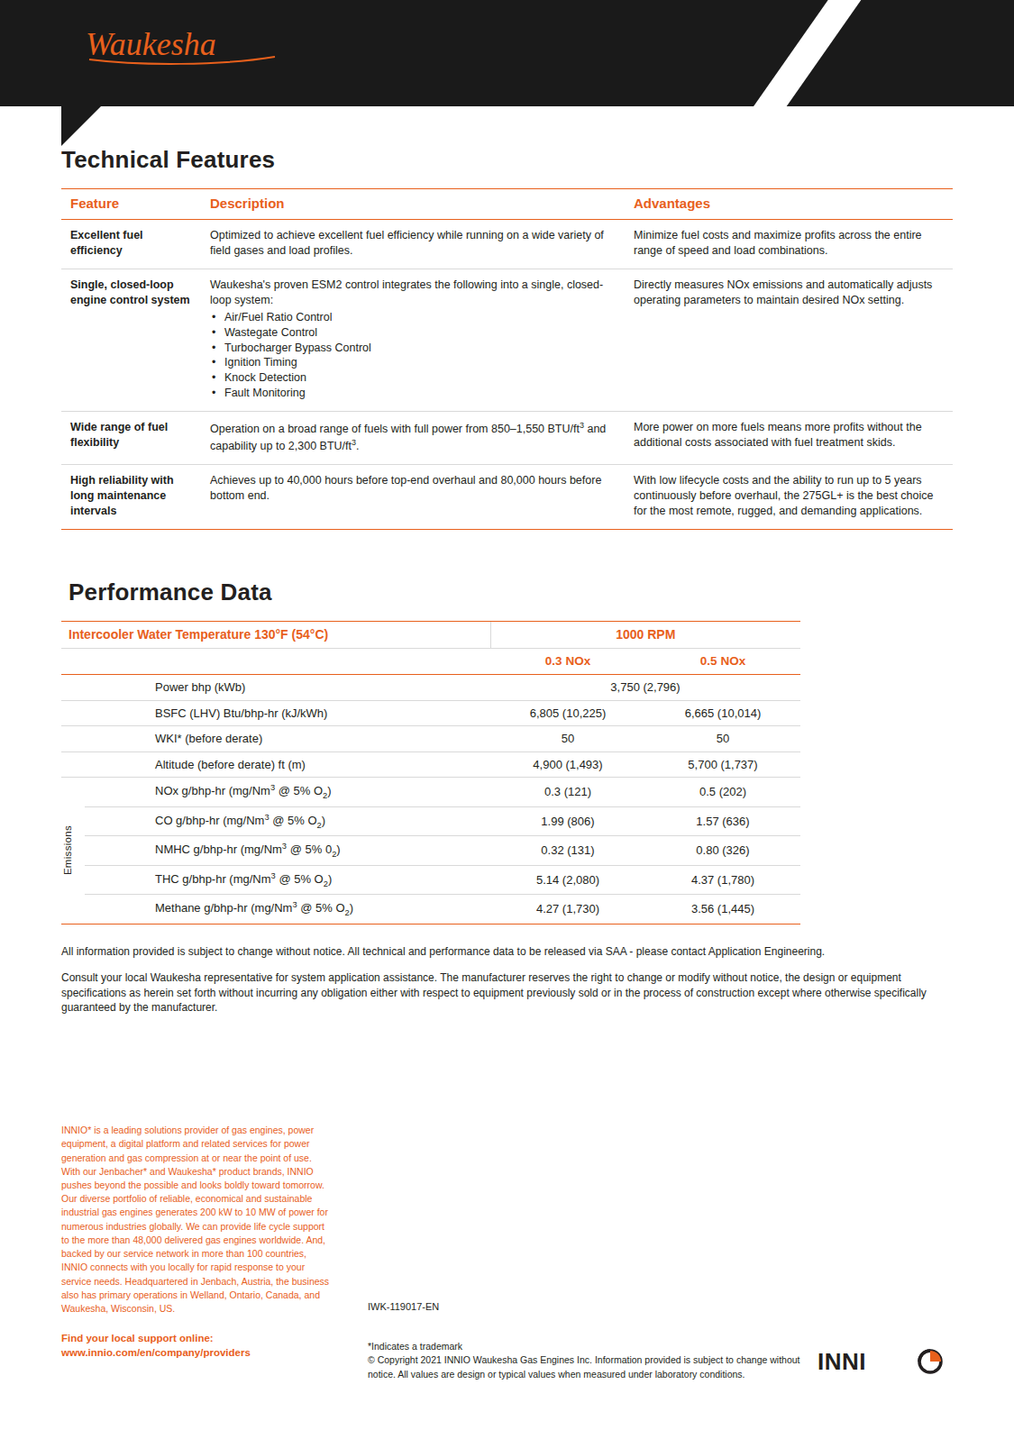Waukesha
Technical Features
| Feature | Description | Advantages |
| --- | --- | --- |
| Excellent fuel efficiency | Optimized to achieve excellent fuel efficiency while running on a wide variety of field gases and load profiles. | Minimize fuel costs and maximize profits across the entire range of speed and load combinations. |
| Single, closed-loop engine control system | Waukesha's proven ESM2 control integrates the following into a single, closed-loop system: Air/Fuel Ratio Control Wastegate Control Turbocharger Bypass Control Ignition Timing Knock Detection Fault Monitoring | Directly measures NOx emissions and automatically adjusts operating parameters to maintain desired NOx setting. |
| Wide range of fuel flexibility | Operation on a broad range of fuels with full power from 850–1,550 BTU/ft 3 and capability up to 2,300 BTU/ft 3 . | More power on more fuels means more profits without the additional costs associated with fuel treatment skids. |
| High reliability with long maintenance intervals | Achieves up to 40,000 hours before top-end overhaul and 80,000 hours before bottom end. | With low lifecycle costs and the ability to run up to 5 years continuously before overhaul, the 275GL+ is the best choice for the most remote, rugged, and demanding applications. |
Performance Data
| Intercooler Water Temperature 130°F (54°C) | 1000 RPM |
| --- | --- |
| | 0.3 NOx | 0.5 NOx |
| | Power bhp (kWb) | 3,750 (2,796) |
| | BSFC (LHV) Btu/bhp-hr (kJ/kWh) | 6,805 (10,225) | 6,665 (10,014) |
| | WKI* (before derate) | 50 | 50 |
| | Altitude (before derate) ft (m) | 4,900 (1,493) | 5,700 (1,737) |
| Emissions | | NOx g/bhp-hr (mg/Nm 3 @ 5% O 2 ) | 0.3 (121) | 0.5 (202) |
| | CO g/bhp-hr (mg/Nm 3 @ 5% O 2 ) | 1.99 (806) | 1.57 (636) |
| | NMHC g/bhp-hr (mg/Nm 3 @ 5% 0 2 ) | 0.32 (131) | 0.80 (326) |
| | THC g/bhp-hr (mg/Nm 3 @ 5% O 2 ) | 5.14 (2,080) | 4.37 (1,780) |
| | Methane g/bhp-hr (mg/Nm 3 @ 5% O 2 ) | 4.27 (1,730) | 3.56 (1,445) |
All information provided is subject to change without notice. All technical and performance data to be released via SAA - please contact Application Engineering.
Consult your local Waukesha representative for system application assistance. The manufacturer reserves the right to change or modify without notice, the design or equipment specifications as herein set forth without incurring any obligation either with respect to equipment previously sold or in the process of construction except where otherwise specifically guaranteed by the manufacturer.
INNIO* is a leading solutions provider of gas engines, power equipment, a digital platform and related services for power generation and gas compression at or near the point of use. With our Jenbacher* and Waukesha* product brands, INNIO pushes beyond the possible and looks boldly toward tomorrow. Our diverse portfolio of reliable, economical and sustainable industrial gas engines generates 200 kW to 10 MW of power for numerous industries globally. We can provide life cycle support to the more than 48,000 delivered gas engines worldwide. And, backed by our service network in more than 100 countries, INNIO connects with you locally for rapid response to your service needs. Headquartered in Jenbach, Austria, the business also has primary operations in Welland, Ontario, Canada, and Waukesha, Wisconsin, US.
Find your local support online:
www.innio.com/en/company/providers
IWK-119017-EN
*Indicates a trademark
© Copyright 2021 INNIO Waukesha Gas Engines Inc. Information provided is subject to change without notice. All values are design or typical values when measured under laboratory conditions.
INNI